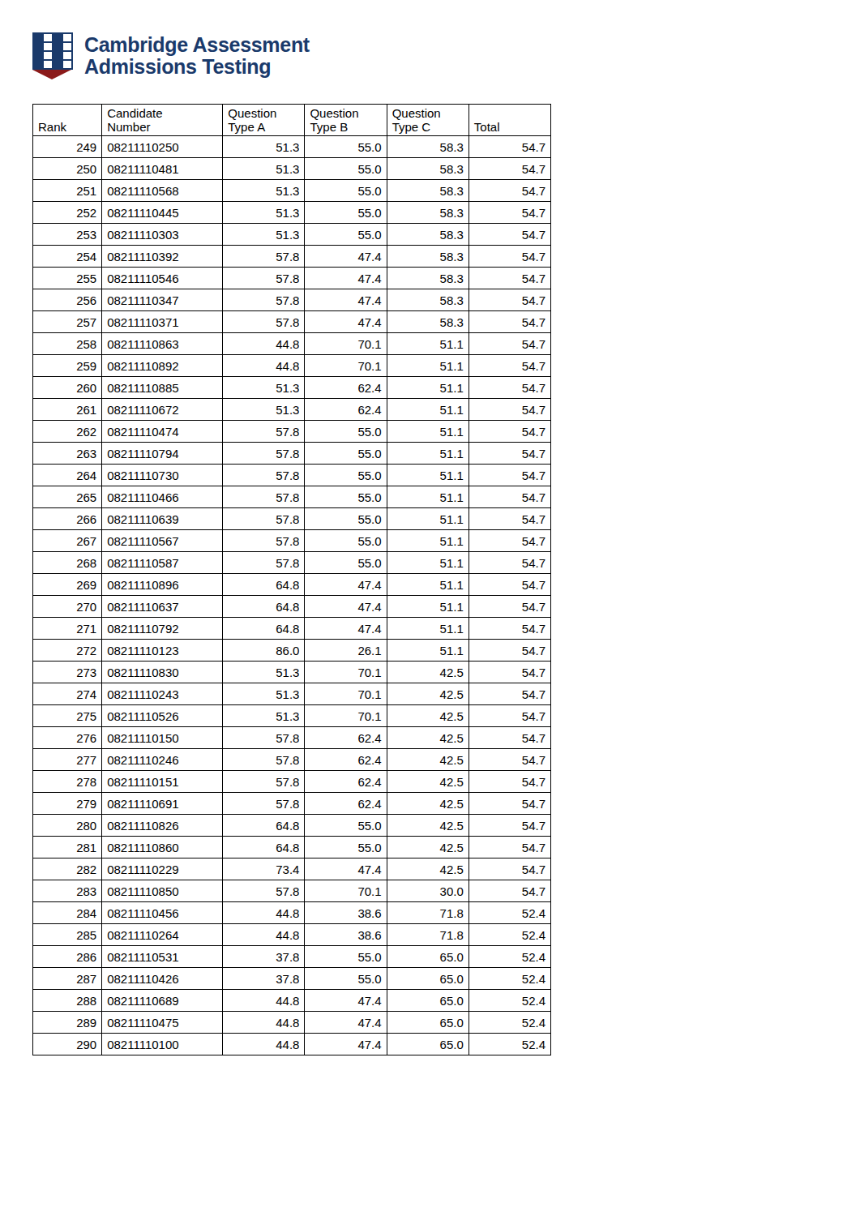Cambridge Assessment
Admissions Testing
| Rank | Candidate Number | Question Type A | Question Type B | Question Type C | Total |
| --- | --- | --- | --- | --- | --- |
| 249 | 08211110250 | 51.3 | 55.0 | 58.3 | 54.7 |
| 250 | 08211110481 | 51.3 | 55.0 | 58.3 | 54.7 |
| 251 | 08211110568 | 51.3 | 55.0 | 58.3 | 54.7 |
| 252 | 08211110445 | 51.3 | 55.0 | 58.3 | 54.7 |
| 253 | 08211110303 | 51.3 | 55.0 | 58.3 | 54.7 |
| 254 | 08211110392 | 57.8 | 47.4 | 58.3 | 54.7 |
| 255 | 08211110546 | 57.8 | 47.4 | 58.3 | 54.7 |
| 256 | 08211110347 | 57.8 | 47.4 | 58.3 | 54.7 |
| 257 | 08211110371 | 57.8 | 47.4 | 58.3 | 54.7 |
| 258 | 08211110863 | 44.8 | 70.1 | 51.1 | 54.7 |
| 259 | 08211110892 | 44.8 | 70.1 | 51.1 | 54.7 |
| 260 | 08211110885 | 51.3 | 62.4 | 51.1 | 54.7 |
| 261 | 08211110672 | 51.3 | 62.4 | 51.1 | 54.7 |
| 262 | 08211110474 | 57.8 | 55.0 | 51.1 | 54.7 |
| 263 | 08211110794 | 57.8 | 55.0 | 51.1 | 54.7 |
| 264 | 08211110730 | 57.8 | 55.0 | 51.1 | 54.7 |
| 265 | 08211110466 | 57.8 | 55.0 | 51.1 | 54.7 |
| 266 | 08211110639 | 57.8 | 55.0 | 51.1 | 54.7 |
| 267 | 08211110567 | 57.8 | 55.0 | 51.1 | 54.7 |
| 268 | 08211110587 | 57.8 | 55.0 | 51.1 | 54.7 |
| 269 | 08211110896 | 64.8 | 47.4 | 51.1 | 54.7 |
| 270 | 08211110637 | 64.8 | 47.4 | 51.1 | 54.7 |
| 271 | 08211110792 | 64.8 | 47.4 | 51.1 | 54.7 |
| 272 | 08211110123 | 86.0 | 26.1 | 51.1 | 54.7 |
| 273 | 08211110830 | 51.3 | 70.1 | 42.5 | 54.7 |
| 274 | 08211110243 | 51.3 | 70.1 | 42.5 | 54.7 |
| 275 | 08211110526 | 51.3 | 70.1 | 42.5 | 54.7 |
| 276 | 08211110150 | 57.8 | 62.4 | 42.5 | 54.7 |
| 277 | 08211110246 | 57.8 | 62.4 | 42.5 | 54.7 |
| 278 | 08211110151 | 57.8 | 62.4 | 42.5 | 54.7 |
| 279 | 08211110691 | 57.8 | 62.4 | 42.5 | 54.7 |
| 280 | 08211110826 | 64.8 | 55.0 | 42.5 | 54.7 |
| 281 | 08211110860 | 64.8 | 55.0 | 42.5 | 54.7 |
| 282 | 08211110229 | 73.4 | 47.4 | 42.5 | 54.7 |
| 283 | 08211110850 | 57.8 | 70.1 | 30.0 | 54.7 |
| 284 | 08211110456 | 44.8 | 38.6 | 71.8 | 52.4 |
| 285 | 08211110264 | 44.8 | 38.6 | 71.8 | 52.4 |
| 286 | 08211110531 | 37.8 | 55.0 | 65.0 | 52.4 |
| 287 | 08211110426 | 37.8 | 55.0 | 65.0 | 52.4 |
| 288 | 08211110689 | 44.8 | 47.4 | 65.0 | 52.4 |
| 289 | 08211110475 | 44.8 | 47.4 | 65.0 | 52.4 |
| 290 | 08211110100 | 44.8 | 47.4 | 65.0 | 52.4 |